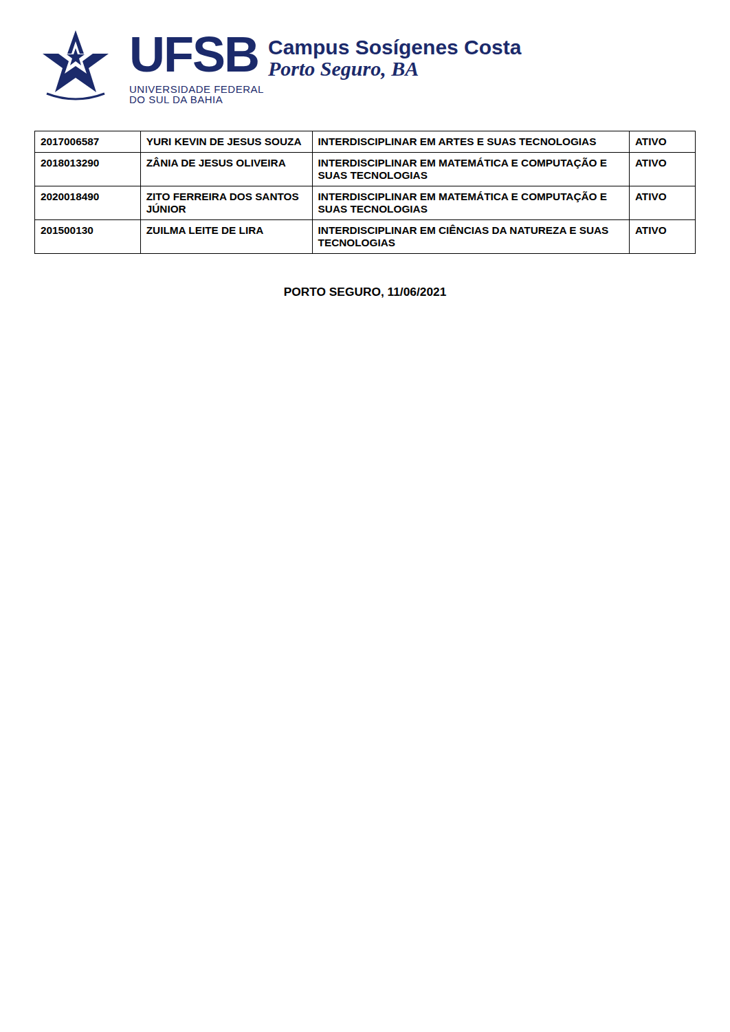UFSB
Campus Sosígenes Costa
Porto Seguro, BA
UNIVERSIDADE FEDERAL DO SUL DA BAHIA
| 2017006587 | YURI KEVIN DE JESUS SOUZA | INTERDISCIPLINAR EM ARTES E SUAS TECNOLOGIAS | ATIVO |
| 2018013290 | ZÂNIA DE JESUS OLIVEIRA | INTERDISCIPLINAR EM MATEMÁTICA E COMPUTAÇÃO E SUAS TECNOLOGIAS | ATIVO |
| 2020018490 | ZITO FERREIRA DOS SANTOS JÚNIOR | INTERDISCIPLINAR EM MATEMÁTICA E COMPUTAÇÃO E SUAS TECNOLOGIAS | ATIVO |
| 201500130 | ZUILMA LEITE DE LIRA | INTERDISCIPLINAR EM CIÊNCIAS DA NATUREZA E SUAS TECNOLOGIAS | ATIVO |
PORTO SEGURO, 11/06/2021